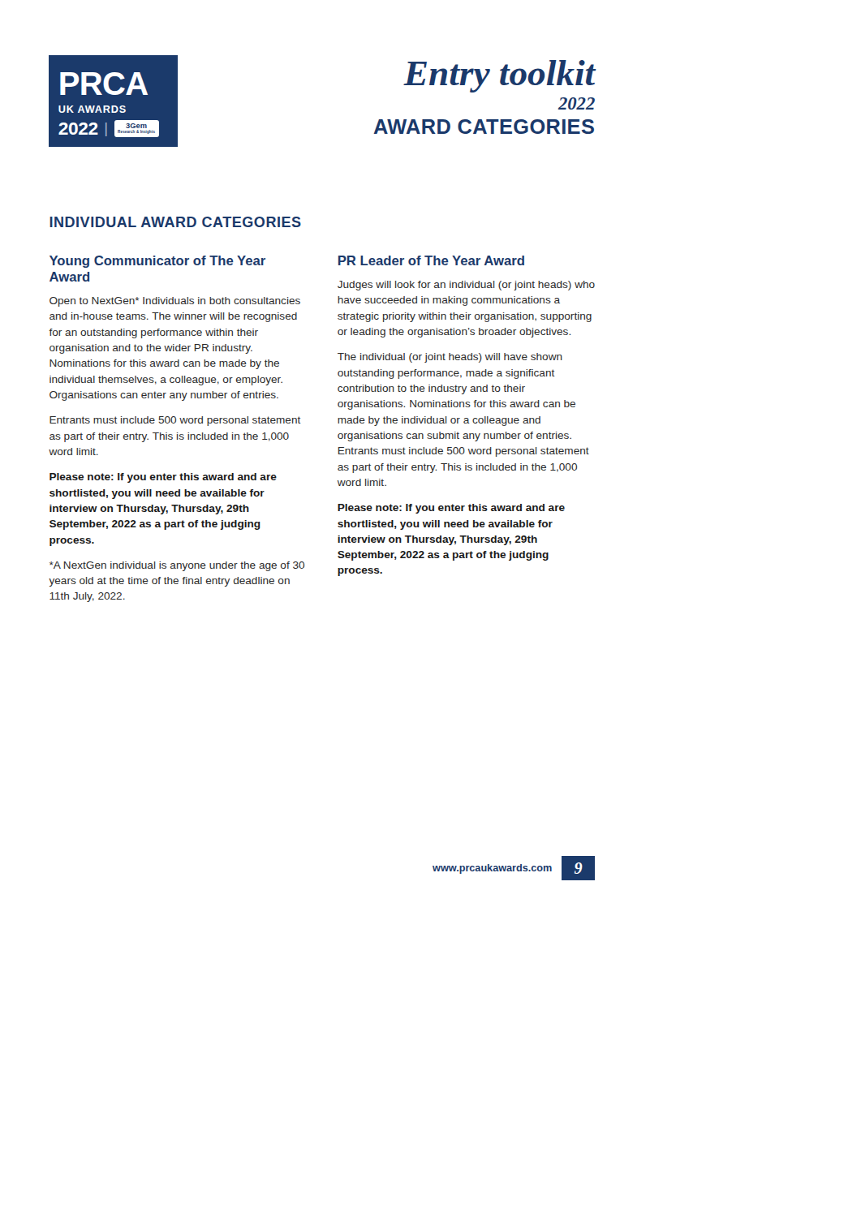PRCA UK AWARDS
2022 | 3GemResearch & Insights
Entry toolkit 2022 AWARD CATEGORIES
INDIVIDUAL AWARD CATEGORIES
Young Communicator of The Year Award
Open to NextGen* Individuals in both consultancies and in-house teams. The winner will be recognised for an outstanding performance within their organisation and to the wider PR industry. Nominations for this award can be made by the individual themselves, a colleague, or employer. Organisations can enter any number of entries.
Entrants must include 500 word personal statement as part of their entry. This is included in the 1,000 word limit.
Please note: If you enter this award and are shortlisted, you will need be available for interview on Thursday, Thursday, 29th September, 2022 as a part of the judging process.
*A NextGen individual is anyone under the age of 30 years old at the time of the final entry deadline on 11th July, 2022.
PR Leader of The Year Award
Judges will look for an individual (or joint heads) who have succeeded in making communications a strategic priority within their organisation, supporting or leading the organisation’s broader objectives.
The individual (or joint heads) will have shown outstanding performance, made a significant contribution to the industry and to their organisations. Nominations for this award can be made by the individual or a colleague and organisations can submit any number of entries. Entrants must include 500 word personal statement as part of their entry. This is included in the 1,000 word limit.
Please note: If you enter this award and are shortlisted, you will need be available for interview on Thursday, Thursday, 29th September, 2022 as a part of the judging process.
www.prcaukawards.com 9